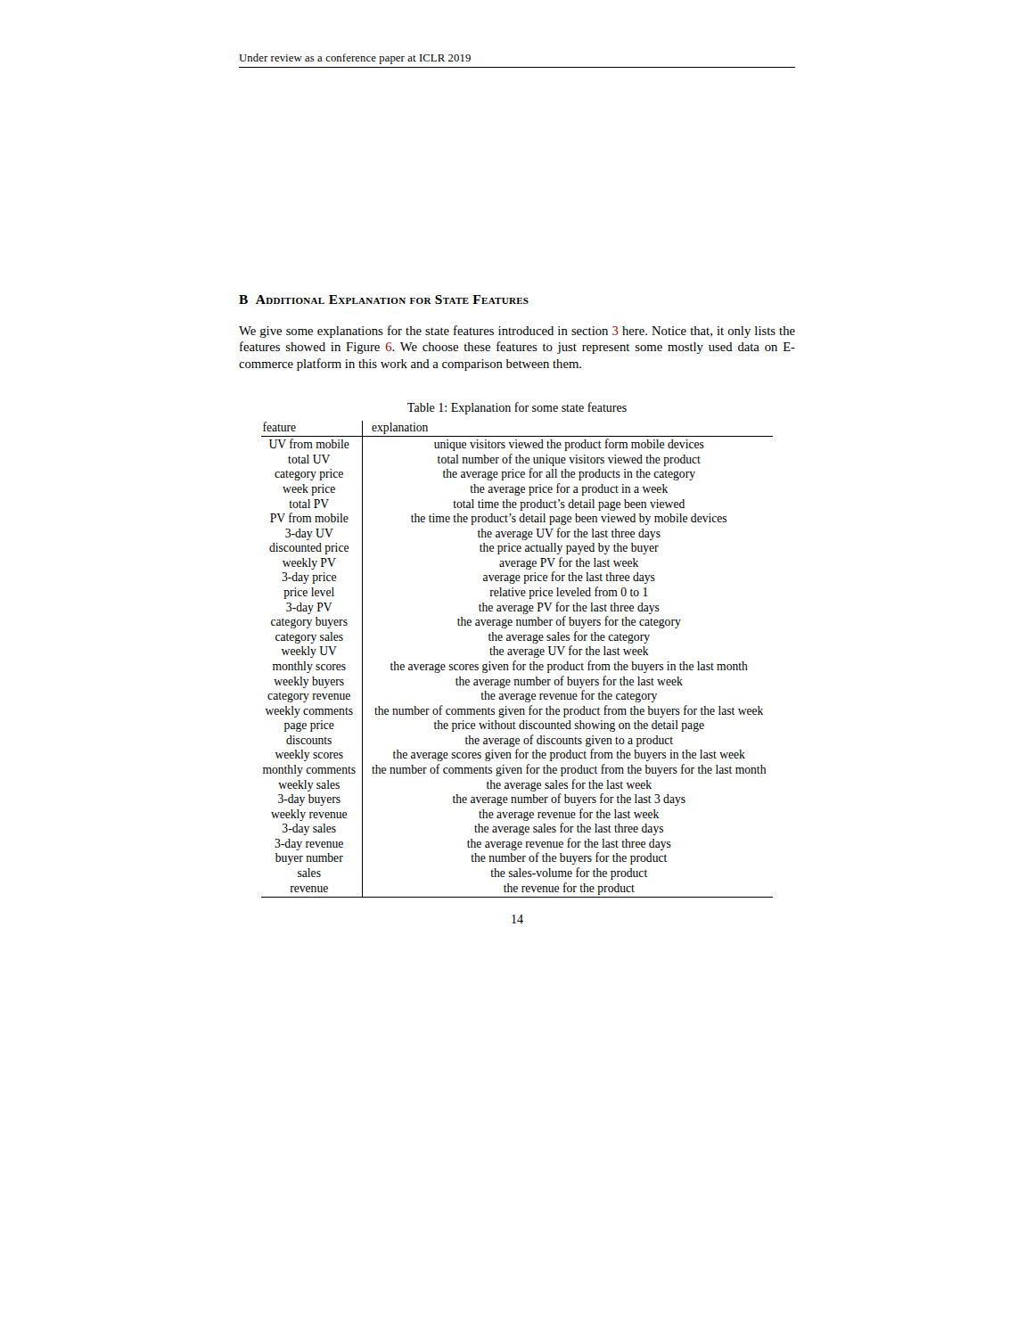Under review as a conference paper at ICLR 2019
B Additional Explanation for State Features
We give some explanations for the state features introduced in section 3 here. Notice that, it only lists the features showed in Figure 6. We choose these features to just represent some mostly used data on E-commerce platform in this work and a comparison between them.
Table 1: Explanation for some state features
| feature | explanation |
| --- | --- |
| UV from mobile | unique visitors viewed the product form mobile devices |
| total UV | total number of the unique visitors viewed the product |
| category price | the average price for all the products in the category |
| week price | the average price for a product in a week |
| total PV | total time the product’s detail page been viewed |
| PV from mobile | the time the product’s detail page been viewed by mobile devices |
| 3-day UV | the average UV for the last three days |
| discounted price | the price actually payed by the buyer |
| weekly PV | average PV for the last week |
| 3-day price | average price for the last three days |
| price level | relative price leveled from 0 to 1 |
| 3-day PV | the average PV for the last three days |
| category buyers | the average number of buyers for the category |
| category sales | the average sales for the category |
| weekly UV | the average UV for the last week |
| monthly scores | the average scores given for the product from the buyers in the last month |
| weekly buyers | the average number of buyers for the last week |
| category revenue | the average revenue for the category |
| weekly comments | the number of comments given for the product from the buyers for the last week |
| page price | the price without discounted showing on the detail page |
| discounts | the average of discounts given to a product |
| weekly scores | the average scores given for the product from the buyers in the last week |
| monthly comments | the number of comments given for the product from the buyers for the last month |
| weekly sales | the average sales for the last week |
| 3-day buyers | the average number of buyers for the last 3 days |
| weekly revenue | the average revenue for the last week |
| 3-day sales | the average sales for the last three days |
| 3-day revenue | the average revenue for the last three days |
| buyer number | the number of the buyers for the product |
| sales | the sales-volume for the product |
| revenue | the revenue for the product |
14